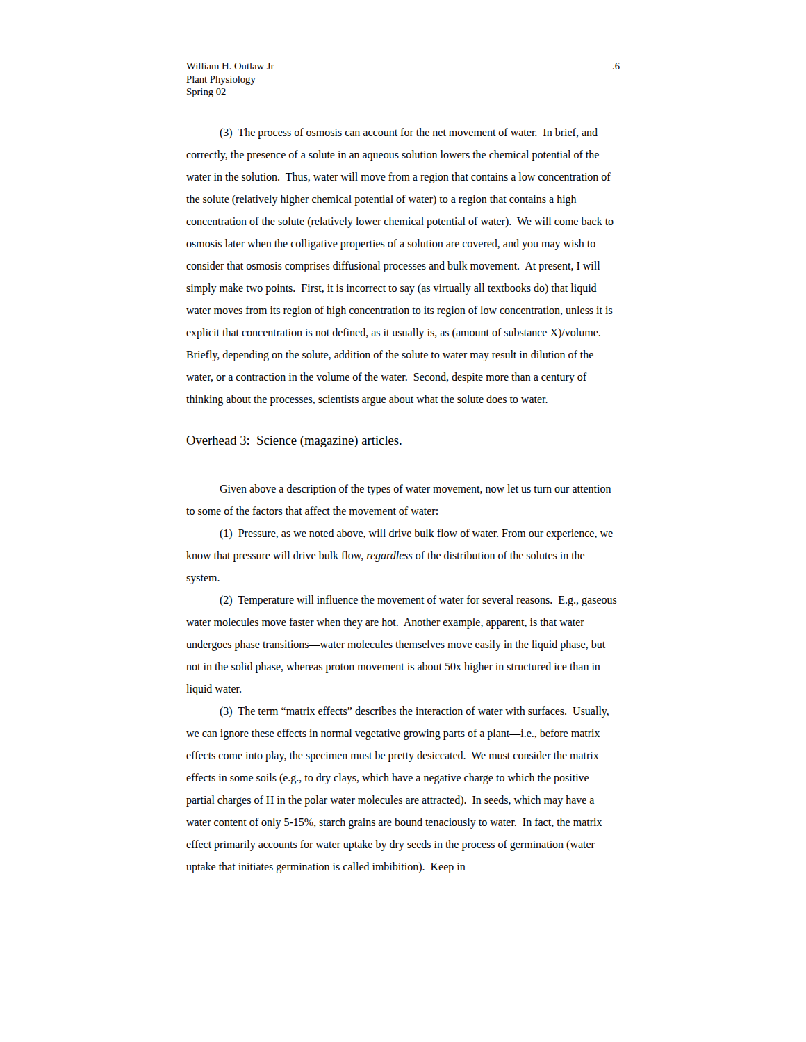William H. Outlaw Jr Plant Physiology Spring 02 .6
(3) The process of osmosis can account for the net movement of water. In brief, and correctly, the presence of a solute in an aqueous solution lowers the chemical potential of the water in the solution. Thus, water will move from a region that contains a low concentration of the solute (relatively higher chemical potential of water) to a region that contains a high concentration of the solute (relatively lower chemical potential of water). We will come back to osmosis later when the colligative properties of a solution are covered, and you may wish to consider that osmosis comprises diffusional processes and bulk movement. At present, I will simply make two points. First, it is incorrect to say (as virtually all textbooks do) that liquid water moves from its region of high concentration to its region of low concentration, unless it is explicit that concentration is not defined, as it usually is, as (amount of substance X)/volume. Briefly, depending on the solute, addition of the solute to water may result in dilution of the water, or a contraction in the volume of the water. Second, despite more than a century of thinking about the processes, scientists argue about what the solute does to water.
Overhead 3: Science (magazine) articles.
Given above a description of the types of water movement, now let us turn our attention to some of the factors that affect the movement of water:
(1) Pressure, as we noted above, will drive bulk flow of water. From our experience, we know that pressure will drive bulk flow, regardless of the distribution of the solutes in the system.
(2) Temperature will influence the movement of water for several reasons. E.g., gaseous water molecules move faster when they are hot. Another example, apparent, is that water undergoes phase transitions—water molecules themselves move easily in the liquid phase, but not in the solid phase, whereas proton movement is about 50x higher in structured ice than in liquid water.
(3) The term “matrix effects” describes the interaction of water with surfaces. Usually, we can ignore these effects in normal vegetative growing parts of a plant—i.e., before matrix effects come into play, the specimen must be pretty desiccated. We must consider the matrix effects in some soils (e.g., to dry clays, which have a negative charge to which the positive partial charges of H in the polar water molecules are attracted). In seeds, which may have a water content of only 5-15%, starch grains are bound tenaciously to water. In fact, the matrix effect primarily accounts for water uptake by dry seeds in the process of germination (water uptake that initiates germination is called imbibition). Keep in